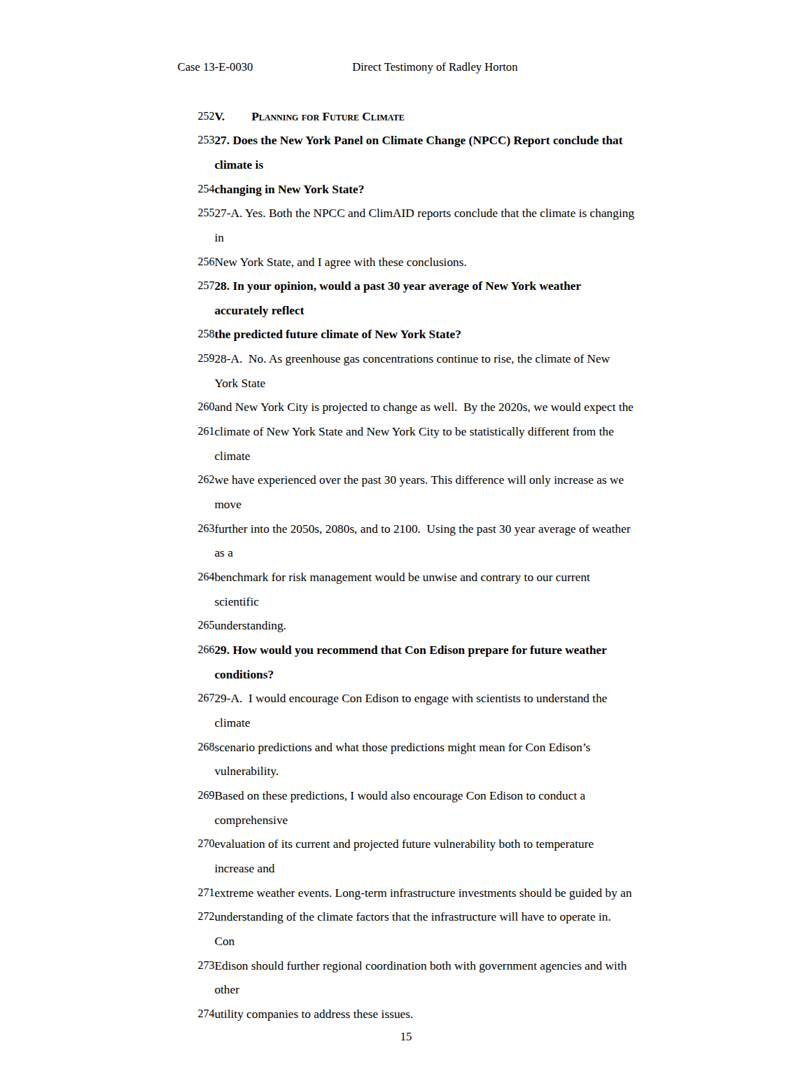Case 13-E-0030
Direct Testimony of Radley Horton
| 252 | V. Planning for Future Climate |
| 253 | 27. Does the New York Panel on Climate Change (NPCC) Report conclude that climate is |
| 254 | changing in New York State? |
| 255 | 27-A. Yes. Both the NPCC and ClimAID reports conclude that the climate is changing in |
| 256 | New York State, and I agree with these conclusions. |
| 257 | 28. In your opinion, would a past 30 year average of New York weather accurately reflect |
| 258 | the predicted future climate of New York State? |
| 259 | 28-A. No. As greenhouse gas concentrations continue to rise, the climate of New York State |
| 260 | and New York City is projected to change as well. By the 2020s, we would expect the |
| 261 | climate of New York State and New York City to be statistically different from the climate |
| 262 | we have experienced over the past 30 years. This difference will only increase as we move |
| 263 | further into the 2050s, 2080s, and to 2100. Using the past 30 year average of weather as a |
| 264 | benchmark for risk management would be unwise and contrary to our current scientific |
| 265 | understanding. |
| 266 | 29. How would you recommend that Con Edison prepare for future weather conditions? |
| 267 | 29-A. I would encourage Con Edison to engage with scientists to understand the climate |
| 268 | scenario predictions and what those predictions might mean for Con Edison’s vulnerability. |
| 269 | Based on these predictions, I would also encourage Con Edison to conduct a comprehensive |
| 270 | evaluation of its current and projected future vulnerability both to temperature increase and |
| 271 | extreme weather events. Long-term infrastructure investments should be guided by an |
| 272 | understanding of the climate factors that the infrastructure will have to operate in. Con |
| 273 | Edison should further regional coordination both with government agencies and with other |
| 274 | utility companies to address these issues. |
15